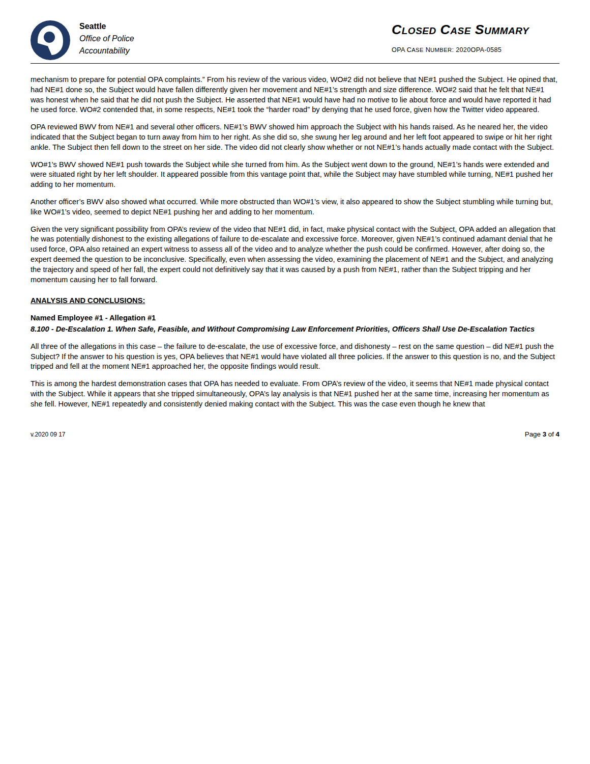Seattle
Office of Police
Accountability
Closed Case Summary
OPA CASE NUMBER: 2020OPA-0585
mechanism to prepare for potential OPA complaints.” From his review of the various video, WO#2 did not believe that NE#1 pushed the Subject. He opined that, had NE#1 done so, the Subject would have fallen differently given her movement and NE#1’s strength and size difference. WO#2 said that he felt that NE#1 was honest when he said that he did not push the Subject. He asserted that NE#1 would have had no motive to lie about force and would have reported it had he used force. WO#2 contended that, in some respects, NE#1 took the “harder road” by denying that he used force, given how the Twitter video appeared.
OPA reviewed BWV from NE#1 and several other officers. NE#1’s BWV showed him approach the Subject with his hands raised. As he neared her, the video indicated that the Subject began to turn away from him to her right. As she did so, she swung her leg around and her left foot appeared to swipe or hit her right ankle. The Subject then fell down to the street on her side. The video did not clearly show whether or not NE#1’s hands actually made contact with the Subject.
WO#1’s BWV showed NE#1 push towards the Subject while she turned from him. As the Subject went down to the ground, NE#1’s hands were extended and were situated right by her left shoulder. It appeared possible from this vantage point that, while the Subject may have stumbled while turning, NE#1 pushed her adding to her momentum.
Another officer’s BWV also showed what occurred. While more obstructed than WO#1’s view, it also appeared to show the Subject stumbling while turning but, like WO#1’s video, seemed to depict NE#1 pushing her and adding to her momentum.
Given the very significant possibility from OPA’s review of the video that NE#1 did, in fact, make physical contact with the Subject, OPA added an allegation that he was potentially dishonest to the existing allegations of failure to de-escalate and excessive force. Moreover, given NE#1’s continued adamant denial that he used force, OPA also retained an expert witness to assess all of the video and to analyze whether the push could be confirmed. However, after doing so, the expert deemed the question to be inconclusive. Specifically, even when assessing the video, examining the placement of NE#1 and the Subject, and analyzing the trajectory and speed of her fall, the expert could not definitively say that it was caused by a push from NE#1, rather than the Subject tripping and her momentum causing her to fall forward.
ANALYSIS AND CONCLUSIONS:
Named Employee #1 - Allegation #1
8.100 - De-Escalation 1. When Safe, Feasible, and Without Compromising Law Enforcement Priorities, Officers Shall Use De-Escalation Tactics
All three of the allegations in this case – the failure to de-escalate, the use of excessive force, and dishonesty – rest on the same question – did NE#1 push the Subject? If the answer to his question is yes, OPA believes that NE#1 would have violated all three policies. If the answer to this question is no, and the Subject tripped and fell at the moment NE#1 approached her, the opposite findings would result.
This is among the hardest demonstration cases that OPA has needed to evaluate. From OPA’s review of the video, it seems that NE#1 made physical contact with the Subject. While it appears that she tripped simultaneously, OPA’s lay analysis is that NE#1 pushed her at the same time, increasing her momentum as she fell. However, NE#1 repeatedly and consistently denied making contact with the Subject. This was the case even though he knew that
v.2020 09 17
Page 3 of 4